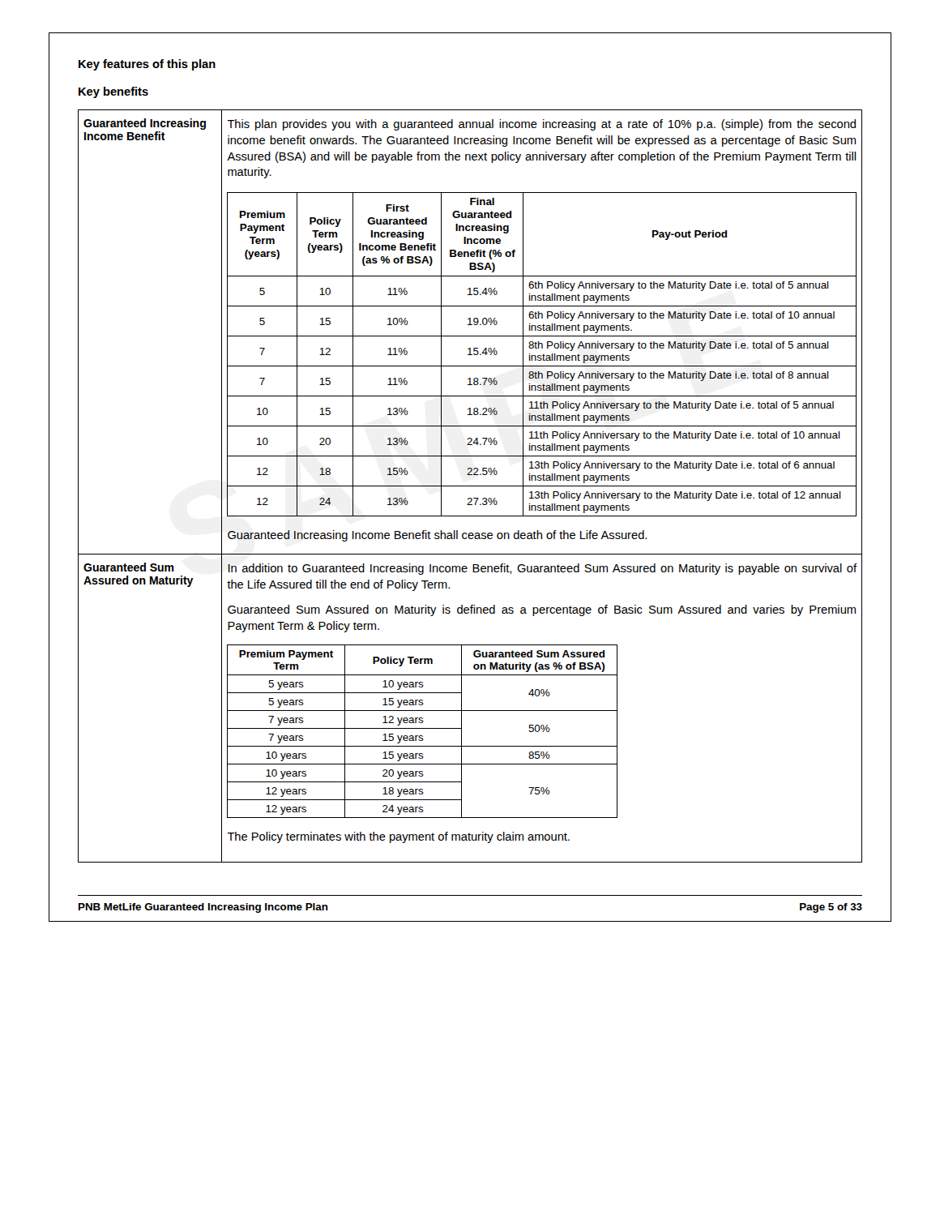SAMPLE
Key features of this plan
Key benefits
| Guaranteed Increasing Income Benefit | This plan provides you with a guaranteed annual income increasing at a rate of 10% p.a. (simple) from the second income benefit onwards. The Guaranteed Increasing Income Benefit will be expressed as a percentage of Basic Sum Assured (BSA) and will be payable from the next policy anniversary after completion of the Premium Payment Term till maturity. / Premium Payment Term (years) / Policy Term (years) / First Guaranteed Increasing Income Benefit (as % of BSA) / Final Guaranteed Increasing Income Benefit (% of BSA) / Pay-out Period / / --- / --- / --- / --- / --- / / 5 / 10 / 11% / 15.4% / 6th Policy Anniversary to the Maturity Date i.e. total of 5 annual installment payments / / 5 / 15 / 10% / 19.0% / 6th Policy Anniversary to the Maturity Date i.e. total of 10 annual installment payments. / / 7 / 12 / 11% / 15.4% / 8th Policy Anniversary to the Maturity Date i.e. total of 5 annual installment payments / / 7 / 15 / 11% / 18.7% / 8th Policy Anniversary to the Maturity Date i.e. total of 8 annual installment payments / / 10 / 15 / 13% / 18.2% / 11th Policy Anniversary to the Maturity Date i.e. total of 5 annual installment payments / / 10 / 20 / 13% / 24.7% / 11th Policy Anniversary to the Maturity Date i.e. total of 10 annual installment payments / / 12 / 18 / 15% / 22.5% / 13th Policy Anniversary to the Maturity Date i.e. total of 6 annual installment payments / / 12 / 24 / 13% / 27.3% / 13th Policy Anniversary to the Maturity Date i.e. total of 12 annual installment payments / Guaranteed Increasing Income Benefit shall cease on death of the Life Assured. |
| Guaranteed Sum Assured on Maturity | In addition to Guaranteed Increasing Income Benefit, Guaranteed Sum Assured on Maturity is payable on survival of the Life Assured till the end of Policy Term. Guaranteed Sum Assured on Maturity is defined as a percentage of Basic Sum Assured and varies by Premium Payment Term & Policy term. / Premium Payment Term / Policy Term / Guaranteed Sum Assured on Maturity (as % of BSA) / / --- / --- / --- / / 5 years / 10 years / 40% / / 5 years / 15 years / / 7 years / 12 years / 50% / / 7 years / 15 years / / 10 years / 15 years / 85% / / 10 years / 20 years / 75% / / 12 years / 18 years / / 12 years / 24 years / The Policy terminates with the payment of maturity claim amount. |
PNB MetLife Guaranteed Increasing Income Plan Page 5 of 33